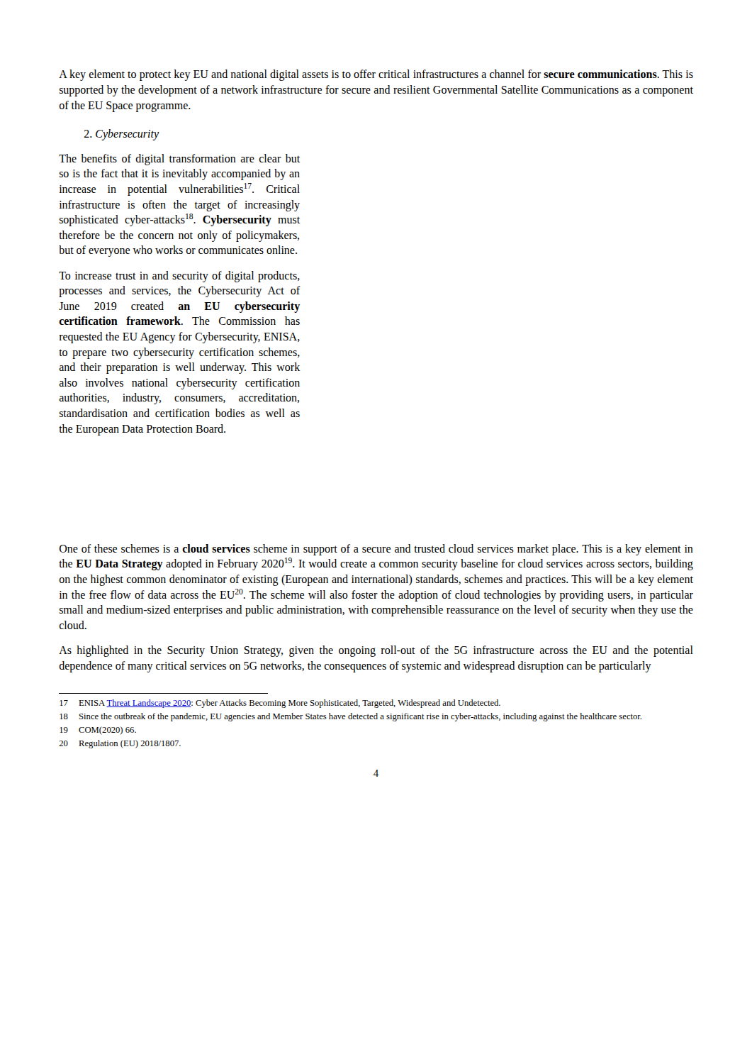A key element to protect key EU and national digital assets is to offer critical infrastructures a channel for secure communications. This is supported by the development of a network infrastructure for secure and resilient Governmental Satellite Communications as a component of the EU Space programme.
2. Cybersecurity
The benefits of digital transformation are clear but so is the fact that it is inevitably accompanied by an increase in potential vulnerabilities17. Critical infrastructure is often the target of increasingly sophisticated cyber-attacks18. Cybersecurity must therefore be the concern not only of policymakers, but of everyone who works or communicates online.
To increase trust in and security of digital products, processes and services, the Cybersecurity Act of June 2019 created an EU cybersecurity certification framework. The Commission has requested the EU Agency for Cybersecurity, ENISA, to prepare two cybersecurity certification schemes, and their preparation is well underway. This work also involves national cybersecurity certification authorities, industry, consumers, accreditation, standardisation and certification bodies as well as the European Data Protection Board.
One of these schemes is a cloud services scheme in support of a secure and trusted cloud services market place. This is a key element in the EU Data Strategy adopted in February 202019. It would create a common security baseline for cloud services across sectors, building on the highest common denominator of existing (European and international) standards, schemes and practices. This will be a key element in the free flow of data across the EU20. The scheme will also foster the adoption of cloud technologies by providing users, in particular small and medium-sized enterprises and public administration, with comprehensible reassurance on the level of security when they use the cloud.
As highlighted in the Security Union Strategy, given the ongoing roll-out of the 5G infrastructure across the EU and the potential dependence of many critical services on 5G networks, the consequences of systemic and widespread disruption can be particularly
17 ENISA Threat Landscape 2020: Cyber Attacks Becoming More Sophisticated, Targeted, Widespread and Undetected.
18 Since the outbreak of the pandemic, EU agencies and Member States have detected a significant rise in cyber-attacks, including against the healthcare sector.
19 COM(2020) 66.
20 Regulation (EU) 2018/1807.
4